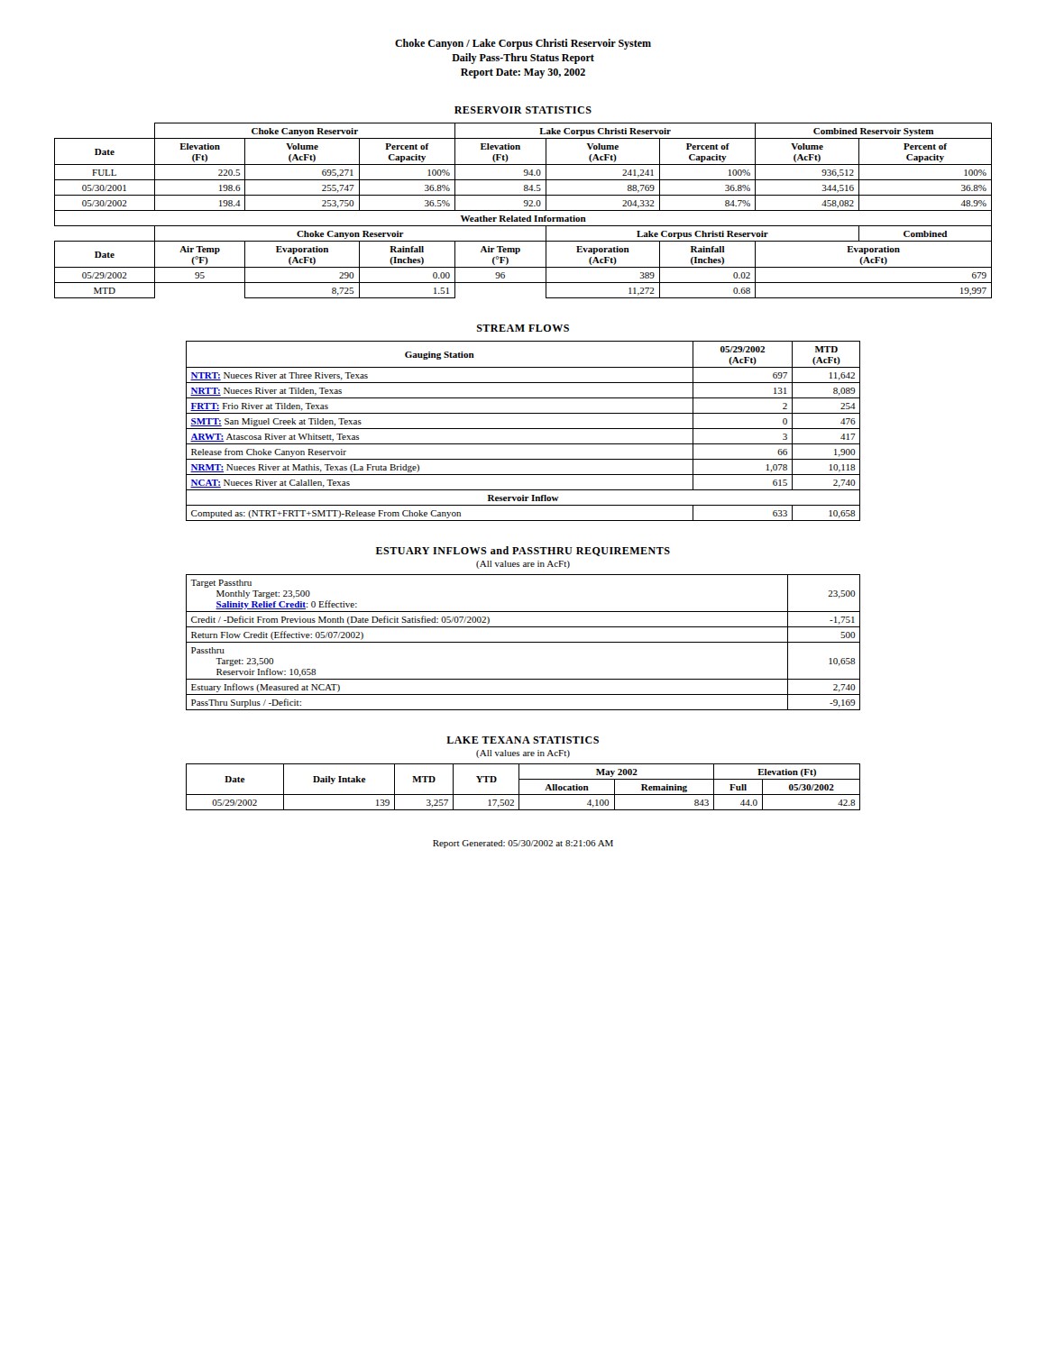Choke Canyon / Lake Corpus Christi Reservoir System
Daily Pass-Thru Status Report
Report Date: May 30, 2002
RESERVOIR STATISTICS
| | Choke Canyon Reservoir | Lake Corpus Christi Reservoir | Combined Reservoir System |
| Date | Elevation (Ft) | Volume (AcFt) | Percent of Capacity | Elevation (Ft) | Volume (AcFt) | Percent of Capacity | Volume (AcFt) | Percent of Capacity |
| FULL | 220.5 | 695,271 | 100% | 94.0 | 241,241 | 100% | 936,512 | 100% |
| 05/30/2001 | 198.6 | 255,747 | 36.8% | 84.5 | 88,769 | 36.8% | 344,516 | 36.8% |
| 05/30/2002 | 198.4 | 253,750 | 36.5% | 92.0 | 204,332 | 84.7% | 458,082 | 48.9% |
| Weather Related Information |
| | Choke Canyon Reservoir | Lake Corpus Christi Reservoir | Combined |
| Date | Air Temp (°F) | Evaporation (AcFt) | Rainfall (Inches) | Air Temp (°F) | Evaporation (AcFt) | Rainfall (Inches) | Evaporation (AcFt) |
| 05/29/2002 | 95 | 290 | 0.00 | 96 | 389 | 0.02 | 679 |
| MTD | | 8,725 | 1.51 | | 11,272 | 0.68 | 19,997 |
STREAM FLOWS
| Gauging Station | 05/29/2002 (AcFt) | MTD (AcFt) |
| --- | --- | --- |
| NTRT: Nueces River at Three Rivers, Texas | 697 | 11,642 |
| NRTT: Nueces River at Tilden, Texas | 131 | 8,089 |
| FRTT: Frio River at Tilden, Texas | 2 | 254 |
| SMTT: San Miguel Creek at Tilden, Texas | 0 | 476 |
| ARWT: Atascosa River at Whitsett, Texas | 3 | 417 |
| Release from Choke Canyon Reservoir | 66 | 1,900 |
| NRMT: Nueces River at Mathis, Texas (La Fruta Bridge) | 1,078 | 10,118 |
| NCAT: Nueces River at Calallen, Texas | 615 | 2,740 |
| Reservoir Inflow |
| Computed as: (NTRT+FRTT+SMTT)-Release From Choke Canyon | 633 | 10,658 |
ESTUARY INFLOWS and PASSTHRU REQUIREMENTS (All values are in AcFt)
| Target Passthru Monthly Target: 23,500 Salinity Relief Credit : 0 Effective: | 23,500 |
| Credit / -Deficit From Previous Month (Date Deficit Satisfied: 05/07/2002) | -1,751 |
| Return Flow Credit (Effective: 05/07/2002) | 500 |
| Passthru Target: 23,500 Reservoir Inflow: 10,658 | 10,658 |
| Estuary Inflows (Measured at NCAT) | 2,740 |
| PassThru Surplus / -Deficit: | -9,169 |
LAKE TEXANA STATISTICS (All values are in AcFt)
| Date | Daily Intake | MTD | YTD | May 2002 | Elevation (Ft) |
| --- | --- | --- | --- | --- | --- |
| Allocation | Remaining | Full | 05/30/2002 |
| 05/29/2002 | 139 | 3,257 | 17,502 | 4,100 | 843 | 44.0 | 42.8 |
Report Generated: 05/30/2002 at 8:21:06 AM